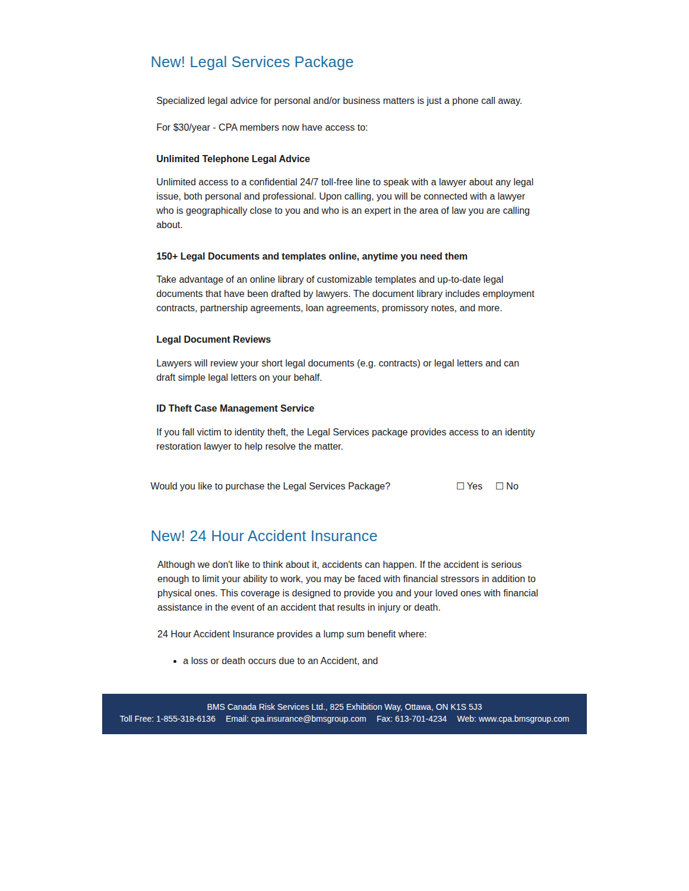New! Legal Services Package
Specialized legal advice for personal and/or business matters is just a phone call away.
For $30/year - CPA members now have access to:
Unlimited Telephone Legal Advice
Unlimited access to a confidential 24/7 toll-free line to speak with a lawyer about any legal issue, both personal and professional. Upon calling, you will be connected with a lawyer who is geographically close to you and who is an expert in the area of law you are calling about.
150+ Legal Documents and templates online, anytime you need them
Take advantage of an online library of customizable templates and up-to-date legal documents that have been drafted by lawyers. The document library includes employment contracts, partnership agreements, loan agreements, promissory notes, and more.
Legal Document Reviews
Lawyers will review your short legal documents (e.g. contracts) or legal letters and can draft simple legal letters on your behalf.
ID Theft Case Management Service
If you fall victim to identity theft, the Legal Services package provides access to an identity restoration lawyer to help resolve the matter.
Would you like to purchase the Legal Services Package?
☐ Yes ☐ No
New! 24 Hour Accident Insurance
Although we don't like to think about it, accidents can happen. If the accident is serious enough to limit your ability to work, you may be faced with financial stressors in addition to physical ones. This coverage is designed to provide you and your loved ones with financial assistance in the event of an accident that results in injury or death.
24 Hour Accident Insurance provides a lump sum benefit where:
a loss or death occurs due to an Accident, and
BMS Canada Risk Services Ltd., 825 Exhibition Way, Ottawa, ON K1S 5J3
Toll Free: 1-855-318-6136 Email: cpa.insurance@bmsgroup.com Fax: 613-701-4234 Web: www.cpa.bmsgroup.com